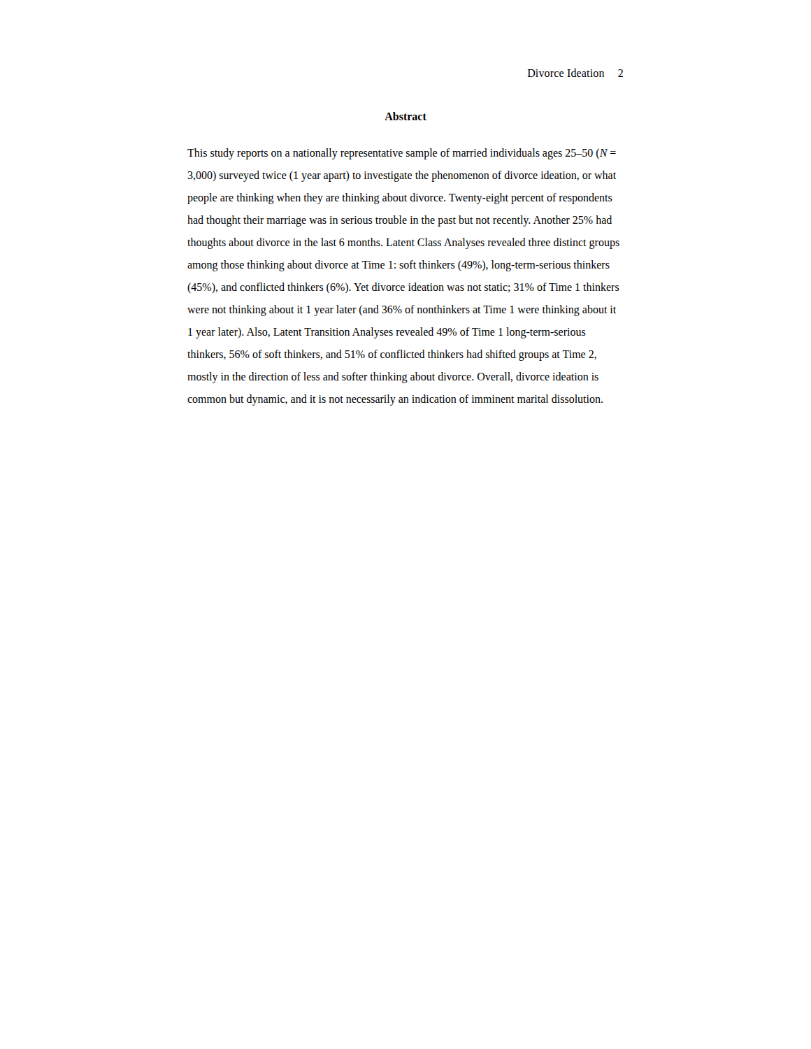Divorce Ideation2
Abstract
This study reports on a nationally representative sample of married individuals ages 25–50 (N = 3,000) surveyed twice (1 year apart) to investigate the phenomenon of divorce ideation, or what people are thinking when they are thinking about divorce. Twenty-eight percent of respondents had thought their marriage was in serious trouble in the past but not recently. Another 25% had thoughts about divorce in the last 6 months. Latent Class Analyses revealed three distinct groups among those thinking about divorce at Time 1: soft thinkers (49%), long-term-serious thinkers (45%), and conflicted thinkers (6%). Yet divorce ideation was not static; 31% of Time 1 thinkers were not thinking about it 1 year later (and 36% of nonthinkers at Time 1 were thinking about it 1 year later). Also, Latent Transition Analyses revealed 49% of Time 1 long-term-serious thinkers, 56% of soft thinkers, and 51% of conflicted thinkers had shifted groups at Time 2, mostly in the direction of less and softer thinking about divorce. Overall, divorce ideation is common but dynamic, and it is not necessarily an indication of imminent marital dissolution.